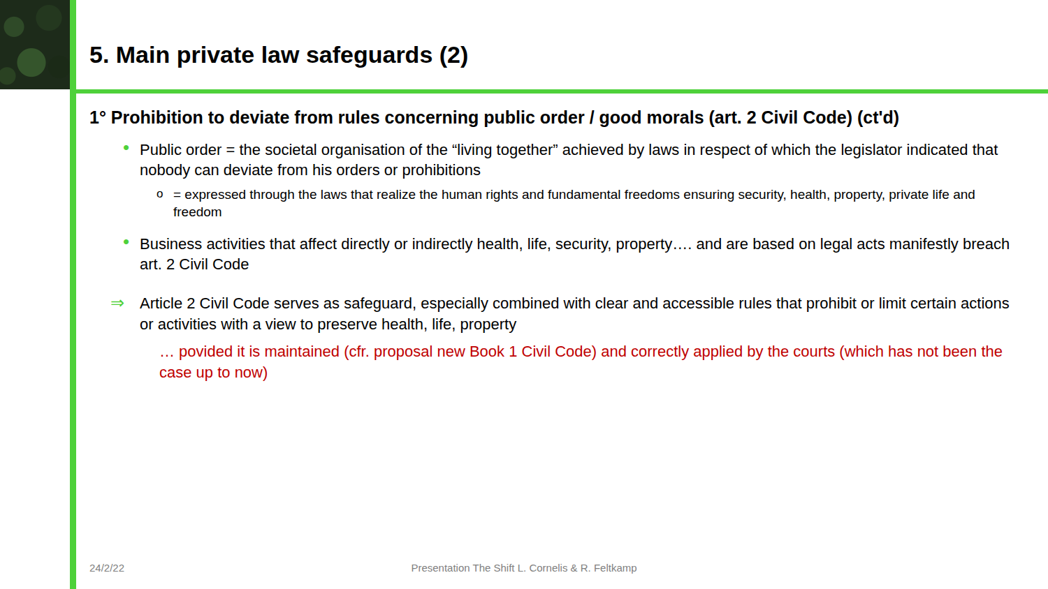5. Main private law safeguards (2)
1° Prohibition to deviate from rules concerning public order / good morals (art. 2 Civil Code) (ct'd)
Public order = the societal organisation of the “living together” achieved by laws in respect of which the legislator indicated that nobody can deviate from his orders or prohibitions
= expressed through the laws that realize the human rights and fundamental freedoms ensuring security, health, property, private life and freedom
Business activities that affect directly or indirectly health, life, security, property…. and are based on legal acts manifestly breach art. 2 Civil Code
⇒
Article 2 Civil Code serves as safeguard, especially combined with clear and accessible rules that prohibit or limit certain actions or activities with a view to preserve health, life, property
… povided it is maintained (cfr. proposal new Book 1 Civil Code) and correctly applied by the courts (which has not been the case up to now)
24/2/22
Presentation The Shift L. Cornelis & R. Feltkamp